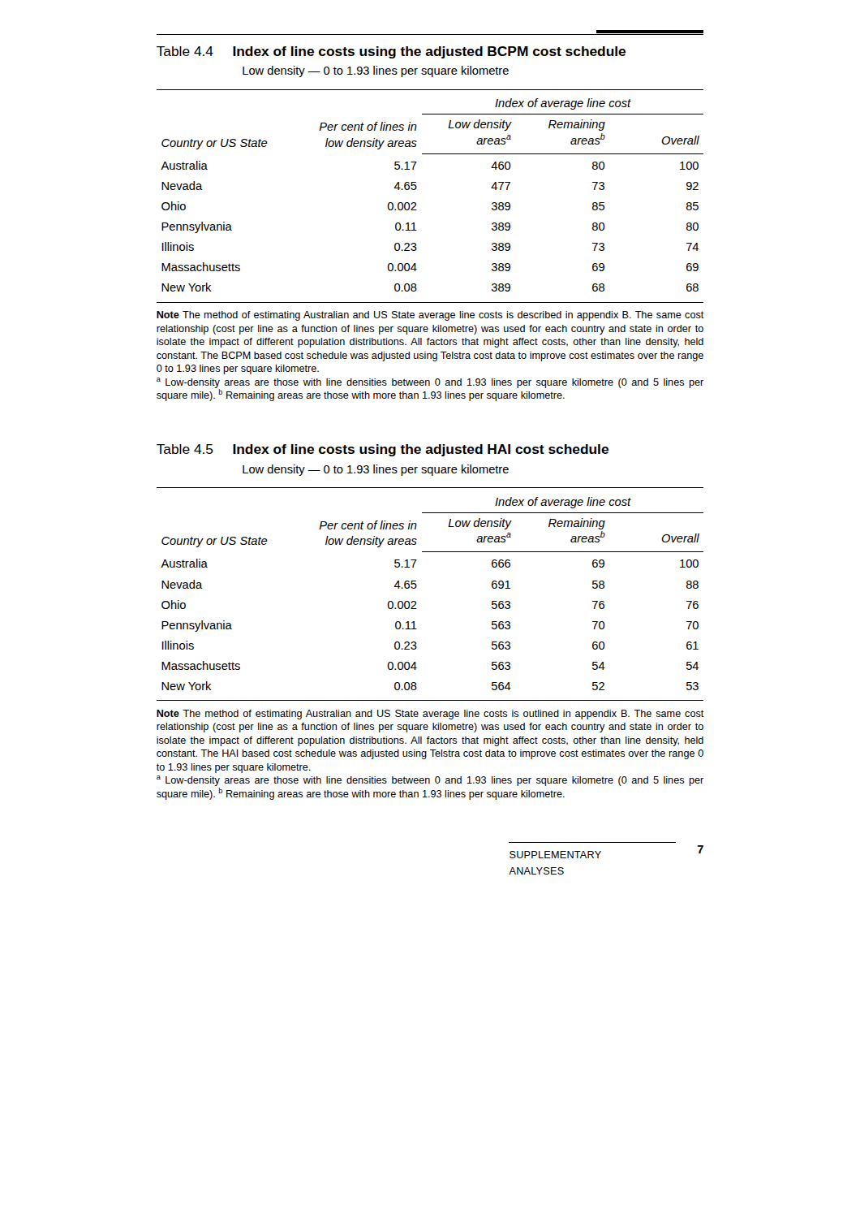Table 4.4 Index of line costs using the adjusted BCPM cost schedule
Low density — 0 to 1.93 lines per square kilometre
| Country or US State | Per cent of lines in low density areas | Index of average line cost |
| --- | --- | --- |
| Low density areas a | Remaining areas b | Overall |
| Australia | 5.17 | 460 | 80 | 100 |
| Nevada | 4.65 | 477 | 73 | 92 |
| Ohio | 0.002 | 389 | 85 | 85 |
| Pennsylvania | 0.11 | 389 | 80 | 80 |
| Illinois | 0.23 | 389 | 73 | 74 |
| Massachusetts | 0.004 | 389 | 69 | 69 |
| New York | 0.08 | 389 | 68 | 68 |
Note The method of estimating Australian and US State average line costs is described in appendix B. The same cost relationship (cost per line as a function of lines per square kilometre) was used for each country and state in order to isolate the impact of different population distributions. All factors that might affect costs, other than line density, held constant. The BCPM based cost schedule was adjusted using Telstra cost data to improve cost estimates over the range 0 to 1.93 lines per square kilometre.
a Low-density areas are those with line densities between 0 and 1.93 lines per square kilometre (0 and 5 lines per square mile). b Remaining areas are those with more than 1.93 lines per square kilometre.
Table 4.5 Index of line costs using the adjusted HAI cost schedule
Low density — 0 to 1.93 lines per square kilometre
| Country or US State | Per cent of lines in low density areas | Index of average line cost |
| --- | --- | --- |
| Low density areas a | Remaining areas b | Overall |
| Australia | 5.17 | 666 | 69 | 100 |
| Nevada | 4.65 | 691 | 58 | 88 |
| Ohio | 0.002 | 563 | 76 | 76 |
| Pennsylvania | 0.11 | 563 | 70 | 70 |
| Illinois | 0.23 | 563 | 60 | 61 |
| Massachusetts | 0.004 | 563 | 54 | 54 |
| New York | 0.08 | 564 | 52 | 53 |
Note The method of estimating Australian and US State average line costs is outlined in appendix B. The same cost relationship (cost per line as a function of lines per square kilometre) was used for each country and state in order to isolate the impact of different population distributions. All factors that might affect costs, other than line density, held constant. The HAI based cost schedule was adjusted using Telstra cost data to improve cost estimates over the range 0 to 1.93 lines per square kilometre.
a Low-density areas are those with line densities between 0 and 1.93 lines per square kilometre (0 and 5 lines per square mile). b Remaining areas are those with more than 1.93 lines per square kilometre.
SUPPLEMENTARY
ANALYSES
7